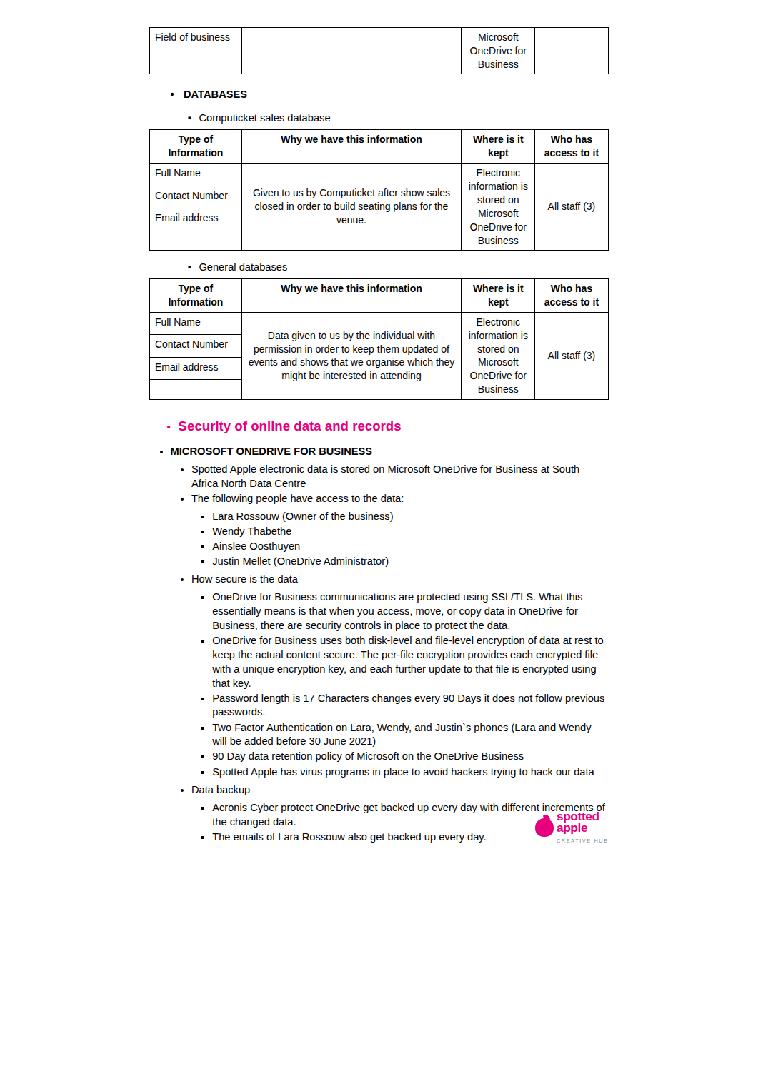| Field of business | | Microsoft OneDrive for Business | |
DATABASES
Computicket sales database
| Type of Information | Why we have this information | Where is it kept | Who has access to it |
| --- | --- | --- | --- |
| Full Name | Given to us by Computicket after show sales closed in order to build seating plans for the venue. | Electronic information is stored on Microsoft OneDrive for Business | All staff (3) |
| Contact Number |
| Email address |
General databases
| Type of Information | Why we have this information | Where is it kept | Who has access to it |
| --- | --- | --- | --- |
| Full Name | Data given to us by the individual with permission in order to keep them updated of events and shows that we organise which they might be interested in attending | Electronic information is stored on Microsoft OneDrive for Business | All staff (3) |
| Contact Number |
| Email address |
Security of online data and records
MICROSOFT ONEDRIVE FOR BUSINESS
Spotted Apple electronic data is stored on Microsoft OneDrive for Business at South Africa North Data Centre
The following people have access to the data:
Lara Rossouw (Owner of the business)
Wendy Thabethe
Ainslee Oosthuyen
Justin Mellet (OneDrive Administrator)
How secure is the data
OneDrive for Business communications are protected using SSL/TLS. What this essentially means is that when you access, move, or copy data in OneDrive for Business, there are security controls in place to protect the data.
OneDrive for Business uses both disk-level and file-level encryption of data at rest to keep the actual content secure. The per-file encryption provides each encrypted file with a unique encryption key, and each further update to that file is encrypted using that key.
Password length is 17 Characters changes every 90 Days it does not follow previous passwords.
Two Factor Authentication on Lara, Wendy, and Justin`s phones (Lara and Wendy will be added before 30 June 2021)
90 Day data retention policy of Microsoft on the OneDrive Business
Spotted Apple has virus programs in place to avoid hackers trying to hack our data
Data backup
Acronis Cyber protect OneDrive get backed up every day with different increments of the changed data.
The emails of Lara Rossouw also get backed up every day.
spotted
apple
creative hub